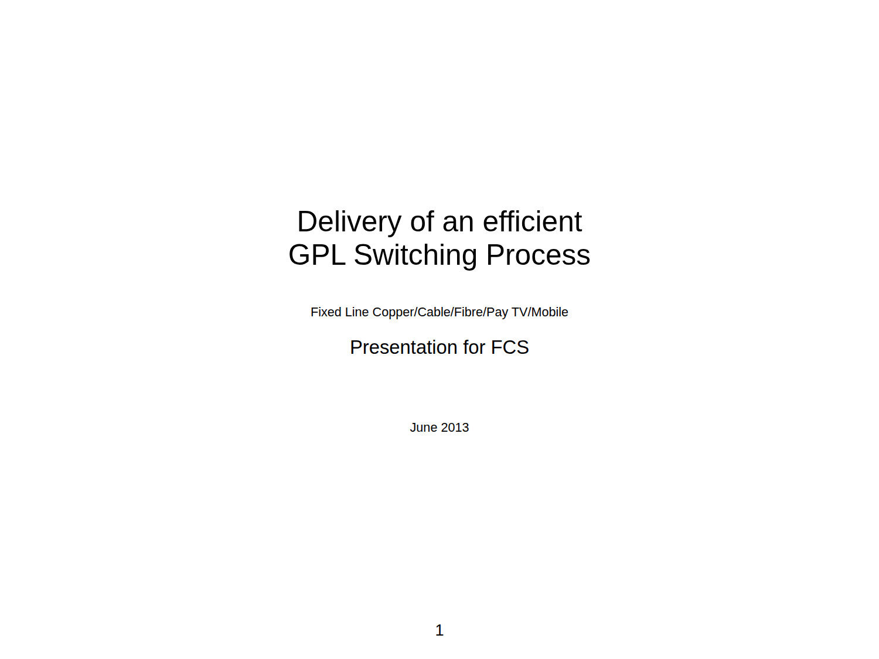Delivery of an efficient
GPL Switching Process
Fixed Line Copper/Cable/Fibre/Pay TV/Mobile
Presentation for FCS
June 2013
1